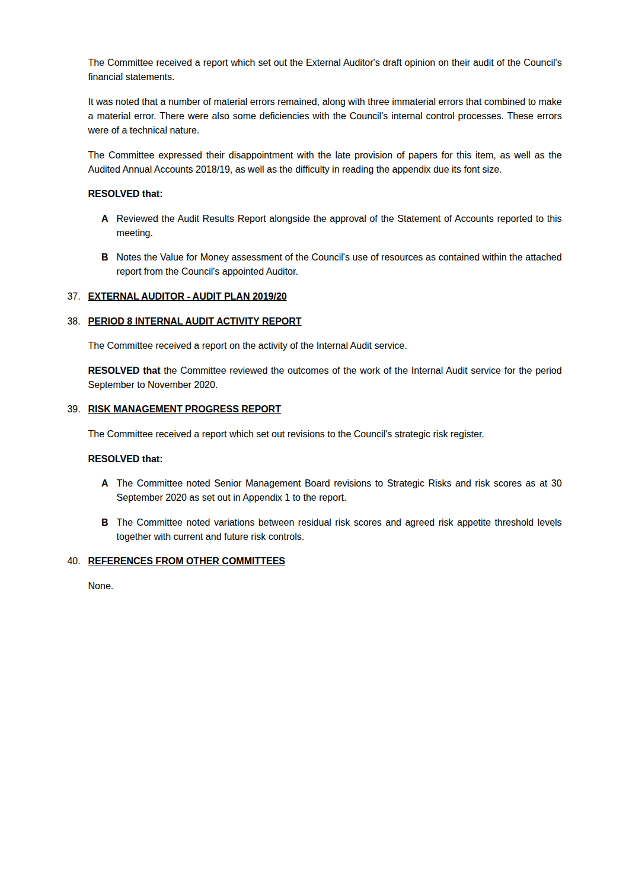The Committee received a report which set out the External Auditor's draft opinion on their audit of the Council's financial statements.
It was noted that a number of material errors remained, along with three immaterial errors that combined to make a material error. There were also some deficiencies with the Council's internal control processes. These errors were of a technical nature.
The Committee expressed their disappointment with the late provision of papers for this item, as well as the Audited Annual Accounts 2018/19, as well as the difficulty in reading the appendix due its font size.
RESOLVED that:
A
Reviewed the Audit Results Report alongside the approval of the Statement of Accounts reported to this meeting.
B
Notes the Value for Money assessment of the Council's use of resources as contained within the attached report from the Council's appointed Auditor.
37.
External Auditor - Audit Plan 2019/20
38.
Period 8 Internal Audit Activity Report
The Committee received a report on the activity of the Internal Audit service.
RESOLVED that the Committee reviewed the outcomes of the work of the Internal Audit service for the period September to November 2020.
39.
Risk Management Progress Report
The Committee received a report which set out revisions to the Council's strategic risk register.
RESOLVED that:
A
The Committee noted Senior Management Board revisions to Strategic Risks and risk scores as at 30 September 2020 as set out in Appendix 1 to the report.
B
The Committee noted variations between residual risk scores and agreed risk appetite threshold levels together with current and future risk controls.
40.
References from Other Committees
None.